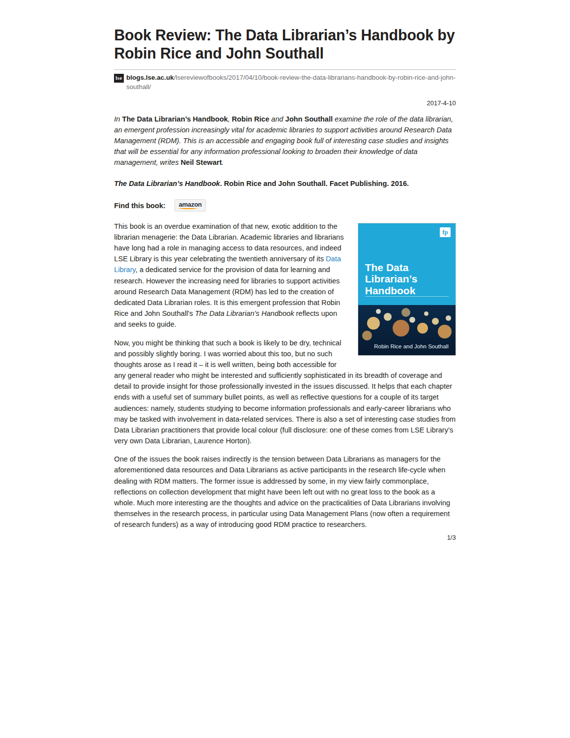Book Review: The Data Librarian’s Handbook by Robin Rice and John Southall
lse blogs.lse.ac.uk/lsereviewofbooks/2017/04/10/book-review-the-data-librarians-handbook-by-robin-rice-and-john-southall/
2017-4-10
In The Data Librarian’s Handbook, Robin Rice and John Southall examine the role of the data librarian, an emergent profession increasingly vital for academic libraries to support activities around Research Data Management (RDM). This is an accessible and engaging book full of interesting case studies and insights that will be essential for any information professional looking to broaden their knowledge of data management, writes Neil Stewart.
The Data Librarian’s Handbook. Robin Rice and John Southall. Facet Publishing. 2016.
Find this book: amazon
fp
The Data Librarian’s
Handbook
Robin Rice and John Southall
This book is an overdue examination of that new, exotic addition to the librarian menagerie: the Data Librarian. Academic libraries and librarians have long had a role in managing access to data resources, and indeed LSE Library is this year celebrating the twentieth anniversary of its Data Library, a dedicated service for the provision of data for learning and research. However the increasing need for libraries to support activities around Research Data Management (RDM) has led to the creation of dedicated Data Librarian roles. It is this emergent profession that Robin Rice and John Southall’s The Data Librarian’s Handbook reflects upon and seeks to guide.
Now, you might be thinking that such a book is likely to be dry, technical and possibly slightly boring. I was worried about this too, but no such thoughts arose as I read it – it is well written, being both accessible for any general reader who might be interested and sufficiently sophisticated in its breadth of coverage and detail to provide insight for those professionally invested in the issues discussed. It helps that each chapter ends with a useful set of summary bullet points, as well as reflective questions for a couple of its target audiences: namely, students studying to become information professionals and early-career librarians who may be tasked with involvement in data-related services. There is also a set of interesting case studies from Data Librarian practitioners that provide local colour (full disclosure: one of these comes from LSE Library’s very own Data Librarian, Laurence Horton).
One of the issues the book raises indirectly is the tension between Data Librarians as managers for the aforementioned data resources and Data Librarians as active participants in the research life-cycle when dealing with RDM matters. The former issue is addressed by some, in my view fairly commonplace, reflections on collection development that might have been left out with no great loss to the book as a whole. Much more interesting are the thoughts and advice on the practicalities of Data Librarians involving themselves in the research process, in particular using Data Management Plans (now often a requirement of research funders) as a way of introducing good RDM practice to researchers.
1/3